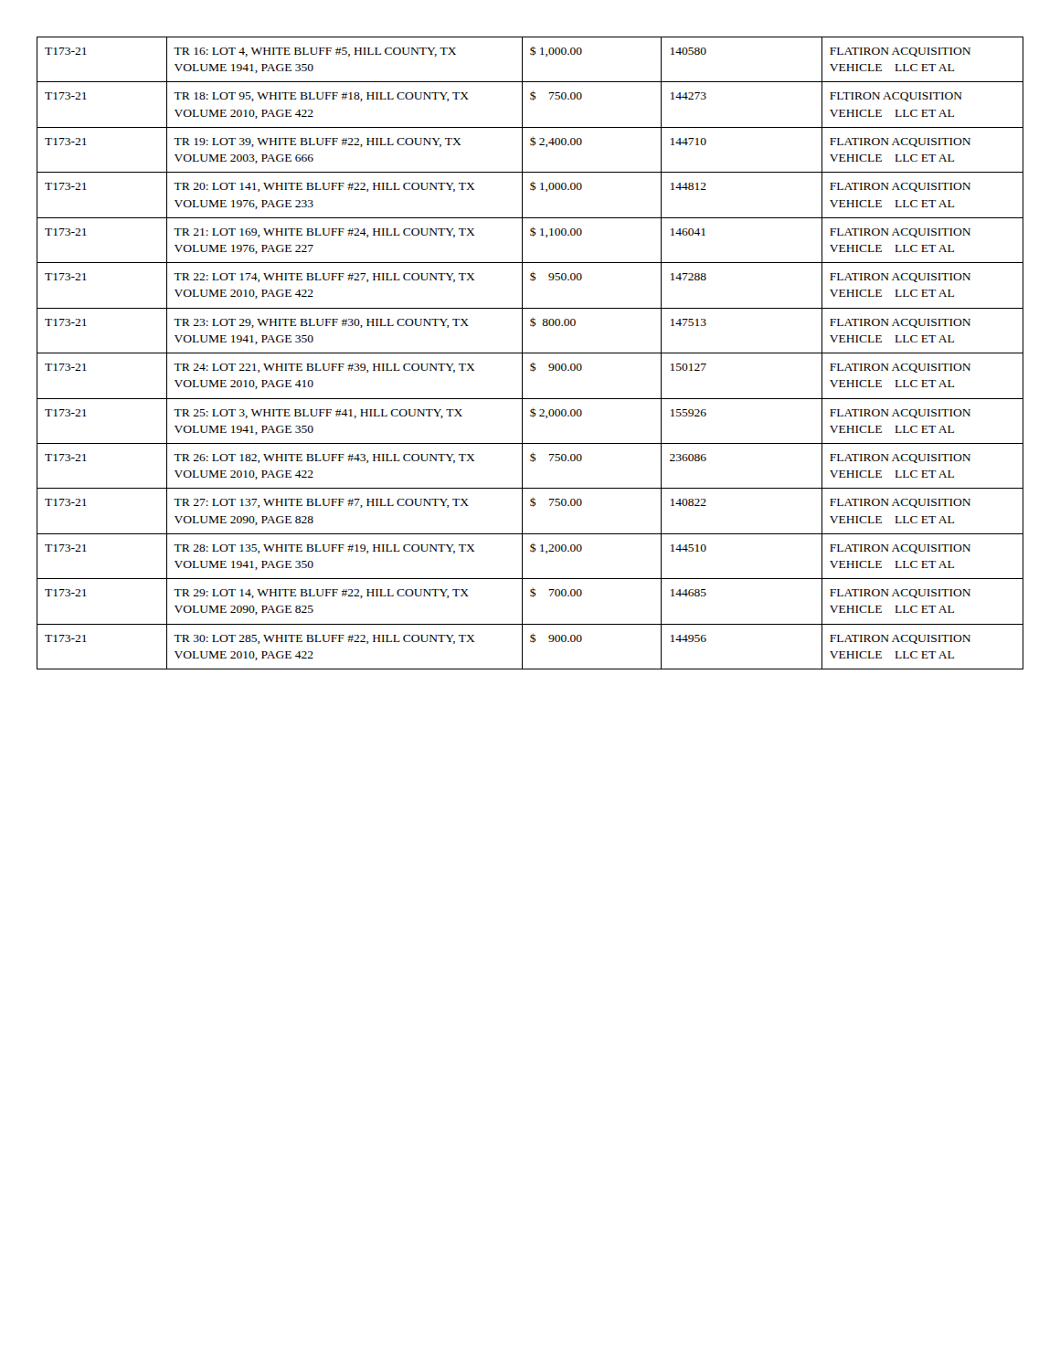| T173-21 | TR 16: LOT 4, WHITE BLUFF #5, HILL COUNTY, TX VOLUME 1941, PAGE 350 | $ 1,000.00 | 140580 | FLATIRON ACQUISITION VEHICLE LLC ET AL |
| T173-21 | TR 18: LOT 95, WHITE BLUFF #18, HILL COUNTY, TX VOLUME 2010, PAGE 422 | $ 750.00 | 144273 | FLTIRON ACQUISITION VEHICLE LLC ET AL |
| T173-21 | TR 19: LOT 39, WHITE BLUFF #22, HILL COUNY, TX VOLUME 2003, PAGE 666 | $ 2,400.00 | 144710 | FLATIRON ACQUISITION VEHICLE LLC ET AL |
| T173-21 | TR 20: LOT 141, WHITE BLUFF #22, HILL COUNTY, TX VOLUME 1976, PAGE 233 | $ 1,000.00 | 144812 | FLATIRON ACQUISITION VEHICLE LLC ET AL |
| T173-21 | TR 21: LOT 169, WHITE BLUFF #24, HILL COUNTY, TX VOLUME 1976, PAGE 227 | $ 1,100.00 | 146041 | FLATIRON ACQUISITION VEHICLE LLC ET AL |
| T173-21 | TR 22: LOT 174, WHITE BLUFF #27, HILL COUNTY, TX VOLUME 2010, PAGE 422 | $ 950.00 | 147288 | FLATIRON ACQUISITION VEHICLE LLC ET AL |
| T173-21 | TR 23: LOT 29, WHITE BLUFF #30, HILL COUNTY, TX VOLUME 1941, PAGE 350 | $ 800.00 | 147513 | FLATIRON ACQUISITION VEHICLE LLC ET AL |
| T173-21 | TR 24: LOT 221, WHITE BLUFF #39, HILL COUNTY, TX VOLUME 2010, PAGE 410 | $ 900.00 | 150127 | FLATIRON ACQUISITION VEHICLE LLC ET AL |
| T173-21 | TR 25: LOT 3, WHITE BLUFF #41, HILL COUNTY, TX VOLUME 1941, PAGE 350 | $ 2,000.00 | 155926 | FLATIRON ACQUISITION VEHICLE LLC ET AL |
| T173-21 | TR 26: LOT 182, WHITE BLUFF #43, HILL COUNTY, TX VOLUME 2010, PAGE 422 | $ 750.00 | 236086 | FLATIRON ACQUISITION VEHICLE LLC ET AL |
| T173-21 | TR 27: LOT 137, WHITE BLUFF #7, HILL COUNTY, TX VOLUME 2090, PAGE 828 | $ 750.00 | 140822 | FLATIRON ACQUISITION VEHICLE LLC ET AL |
| T173-21 | TR 28: LOT 135, WHITE BLUFF #19, HILL COUNTY, TX VOLUME 1941, PAGE 350 | $ 1,200.00 | 144510 | FLATIRON ACQUISITION VEHICLE LLC ET AL |
| T173-21 | TR 29: LOT 14, WHITE BLUFF #22, HILL COUNTY, TX VOLUME 2090, PAGE 825 | $ 700.00 | 144685 | FLATIRON ACQUISITION VEHICLE LLC ET AL |
| T173-21 | TR 30: LOT 285, WHITE BLUFF #22, HILL COUNTY, TX VOLUME 2010, PAGE 422 | $ 900.00 | 144956 | FLATIRON ACQUISITION VEHICLE LLC ET AL |